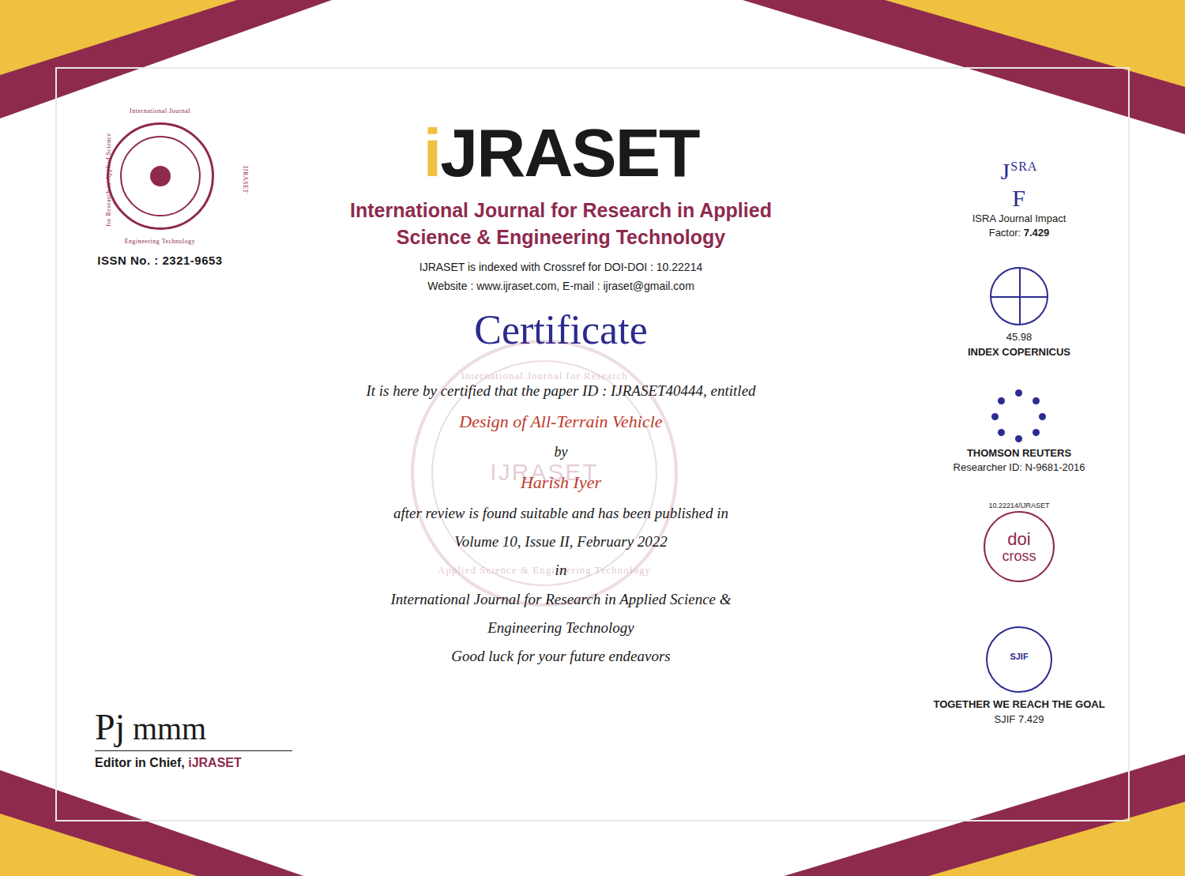International Journal
Engineering Technology
for Research in Applied Science
IJRASET
ISSN No. : 2321-9653
iJRASET
International Journal for Research in Applied
Science & Engineering Technology
IJRASET is indexed with Crossref for DOI-DOI : 10.22214
Website : www.ijraset.com, E-mail : ijraset@gmail.com
Certificate
It is here by certified that the paper ID : IJRASET40444, entitled
Design of All-Terrain Vehicle
by
Harish Iyer
after review is found suitable and has been published in
Volume 10, Issue II, February 2022
in
International Journal for Research in Applied Science &
Engineering Technology
Good luck for your future endeavors
International Journal for Research
IJRASET
Applied Science & Engineering Technology
JSRA
F
ISRA Journal Impact
Factor: 7.429
45.98
INDEX COPERNICUS
THOMSON REUTERS
Researcher ID: N-9681-2016
10.22214/IJRASET
doi
cross
SJIF
TOGETHER WE REACH THE GOAL
SJIF 7.429
Pj mmm
Editor in Chief, iJRASET